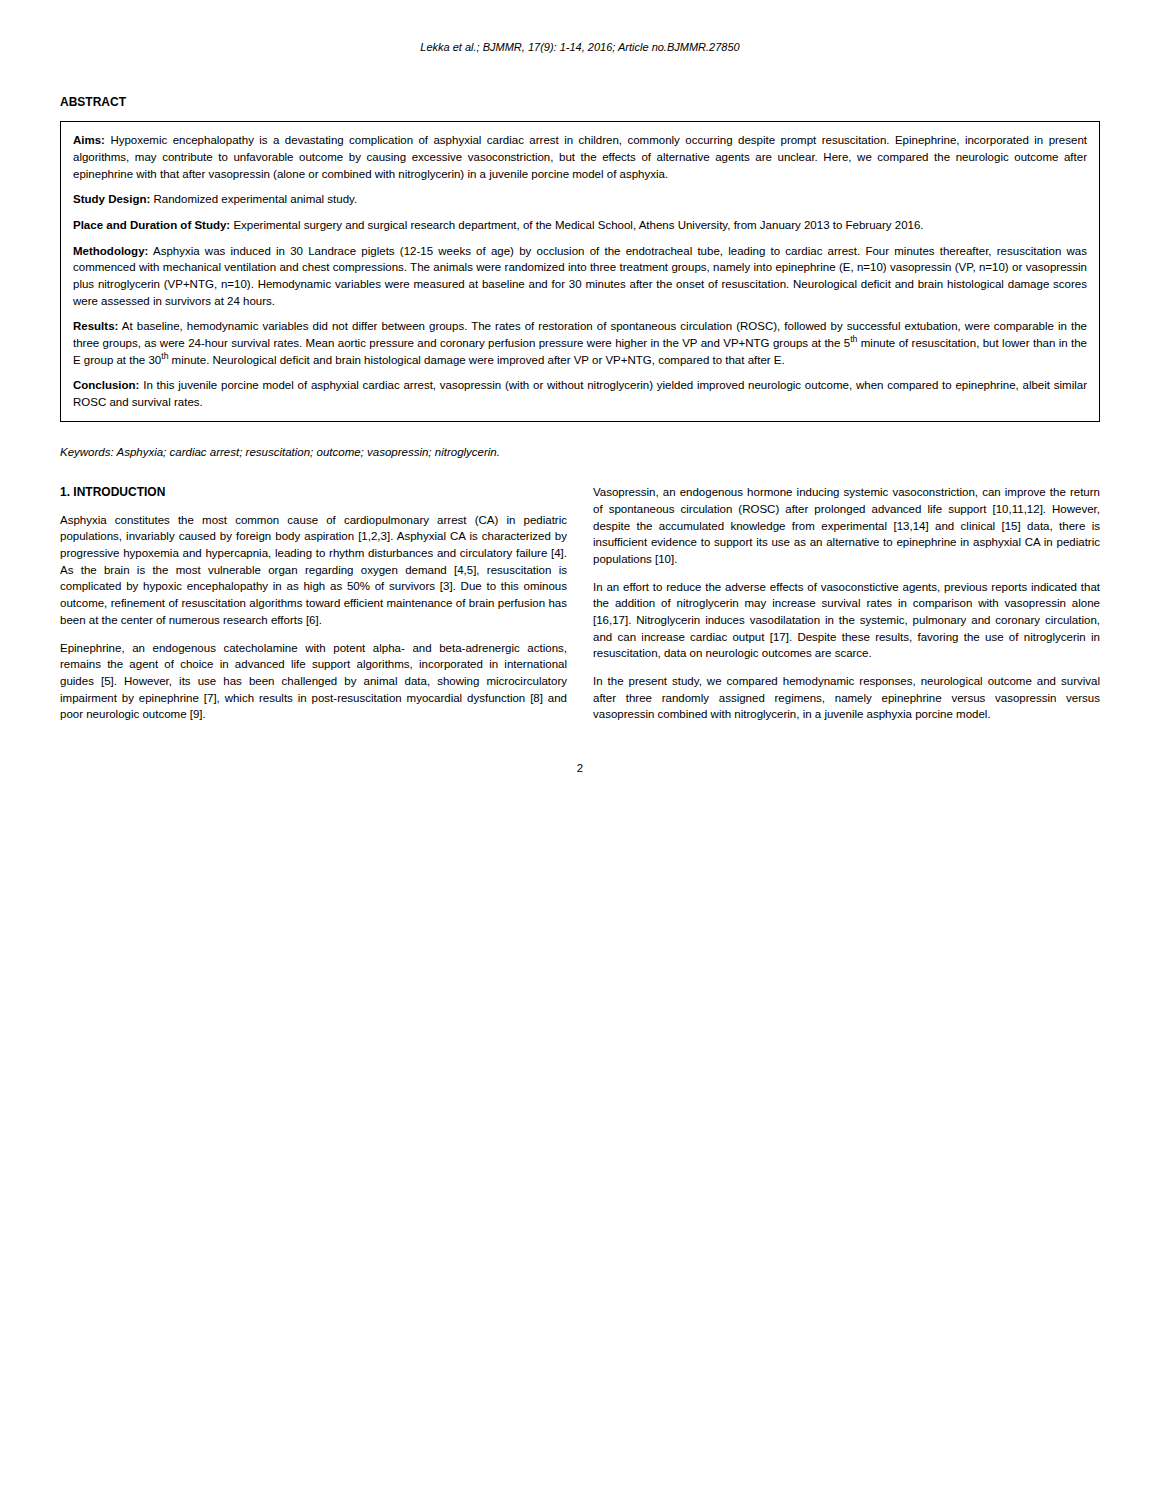Lekka et al.; BJMMR, 17(9): 1-14, 2016; Article no.BJMMR.27850
ABSTRACT
Aims: Hypoxemic encephalopathy is a devastating complication of asphyxial cardiac arrest in children, commonly occurring despite prompt resuscitation. Epinephrine, incorporated in present algorithms, may contribute to unfavorable outcome by causing excessive vasoconstriction, but the effects of alternative agents are unclear. Here, we compared the neurologic outcome after epinephrine with that after vasopressin (alone or combined with nitroglycerin) in a juvenile porcine model of asphyxia.
Study Design: Randomized experimental animal study.
Place and Duration of Study: Experimental surgery and surgical research department, of the Medical School, Athens University, from January 2013 to February 2016.
Methodology: Asphyxia was induced in 30 Landrace piglets (12-15 weeks of age) by occlusion of the endotracheal tube, leading to cardiac arrest. Four minutes thereafter, resuscitation was commenced with mechanical ventilation and chest compressions. The animals were randomized into three treatment groups, namely into epinephrine (E, n=10) vasopressin (VP, n=10) or vasopressin plus nitroglycerin (VP+NTG, n=10). Hemodynamic variables were measured at baseline and for 30 minutes after the onset of resuscitation. Neurological deficit and brain histological damage scores were assessed in survivors at 24 hours.
Results: At baseline, hemodynamic variables did not differ between groups. The rates of restoration of spontaneous circulation (ROSC), followed by successful extubation, were comparable in the three groups, as were 24-hour survival rates. Mean aortic pressure and coronary perfusion pressure were higher in the VP and VP+NTG groups at the 5th minute of resuscitation, but lower than in the E group at the 30th minute. Neurological deficit and brain histological damage were improved after VP or VP+NTG, compared to that after E.
Conclusion: In this juvenile porcine model of asphyxial cardiac arrest, vasopressin (with or without nitroglycerin) yielded improved neurologic outcome, when compared to epinephrine, albeit similar ROSC and survival rates.
Keywords: Asphyxia; cardiac arrest; resuscitation; outcome; vasopressin; nitroglycerin.
1. INTRODUCTION
Asphyxia constitutes the most common cause of cardiopulmonary arrest (CA) in pediatric populations, invariably caused by foreign body aspiration [1,2,3]. Asphyxial CA is characterized by progressive hypoxemia and hypercapnia, leading to rhythm disturbances and circulatory failure [4]. As the brain is the most vulnerable organ regarding oxygen demand [4,5], resuscitation is complicated by hypoxic encephalopathy in as high as 50% of survivors [3]. Due to this ominous outcome, refinement of resuscitation algorithms toward efficient maintenance of brain perfusion has been at the center of numerous research efforts [6].
Epinephrine, an endogenous catecholamine with potent alpha- and beta-adrenergic actions, remains the agent of choice in advanced life support algorithms, incorporated in international guides [5]. However, its use has been challenged by animal data, showing microcirculatory impairment by epinephrine [7], which results in post-resuscitation myocardial dysfunction [8] and poor neurologic outcome [9].
Vasopressin, an endogenous hormone inducing systemic vasoconstriction, can improve the return of spontaneous circulation (ROSC) after prolonged advanced life support [10,11,12]. However, despite the accumulated knowledge from experimental [13,14] and clinical [15] data, there is insufficient evidence to support its use as an alternative to epinephrine in asphyxial CA in pediatric populations [10].
In an effort to reduce the adverse effects of vasoconstictive agents, previous reports indicated that the addition of nitroglycerin may increase survival rates in comparison with vasopressin alone [16,17]. Nitroglycerin induces vasodilatation in the systemic, pulmonary and coronary circulation, and can increase cardiac output [17]. Despite these results, favoring the use of nitroglycerin in resuscitation, data on neurologic outcomes are scarce.
In the present study, we compared hemodynamic responses, neurological outcome and survival after three randomly assigned regimens, namely epinephrine versus vasopressin versus vasopressin combined with nitroglycerin, in a juvenile asphyxia porcine model.
2